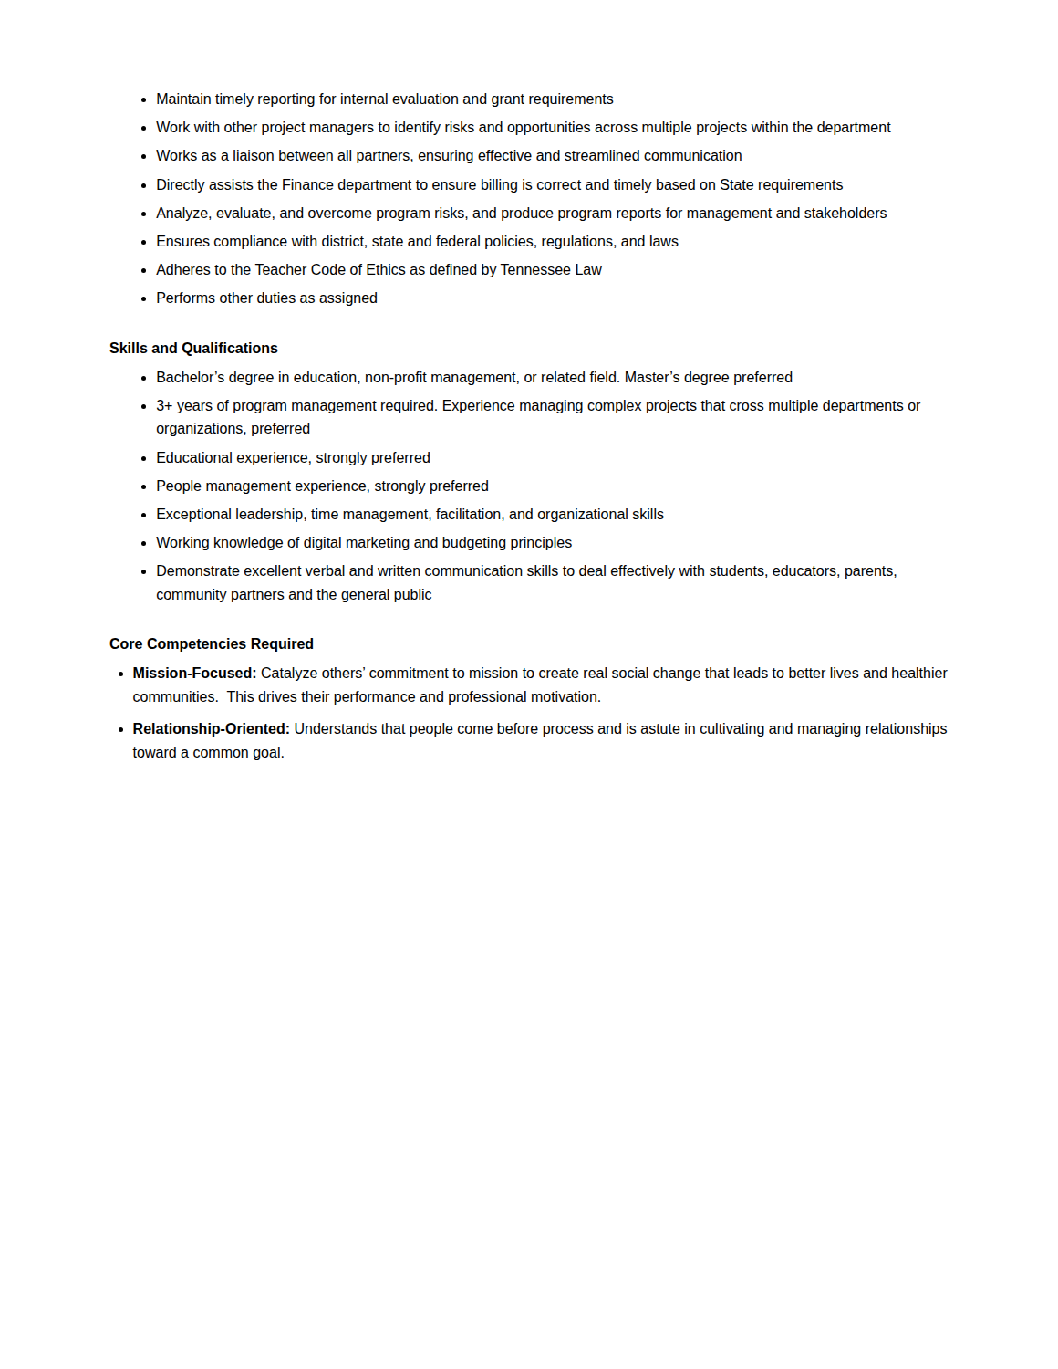Maintain timely reporting for internal evaluation and grant requirements
Work with other project managers to identify risks and opportunities across multiple projects within the department
Works as a liaison between all partners, ensuring effective and streamlined communication
Directly assists the Finance department to ensure billing is correct and timely based on State requirements
Analyze, evaluate, and overcome program risks, and produce program reports for management and stakeholders
Ensures compliance with district, state and federal policies, regulations, and laws
Adheres to the Teacher Code of Ethics as defined by Tennessee Law
Performs other duties as assigned
Skills and Qualifications
Bachelor’s degree in education, non-profit management, or related field. Master’s degree preferred
3+ years of program management required. Experience managing complex projects that cross multiple departments or organizations, preferred
Educational experience, strongly preferred
People management experience, strongly preferred
Exceptional leadership, time management, facilitation, and organizational skills
Working knowledge of digital marketing and budgeting principles
Demonstrate excellent verbal and written communication skills to deal effectively with students, educators, parents, community partners and the general public
Core Competencies Required
Mission-Focused: Catalyze others’ commitment to mission to create real social change that leads to better lives and healthier communities. This drives their performance and professional motivation.
Relationship-Oriented: Understands that people come before process and is astute in cultivating and managing relationships toward a common goal.